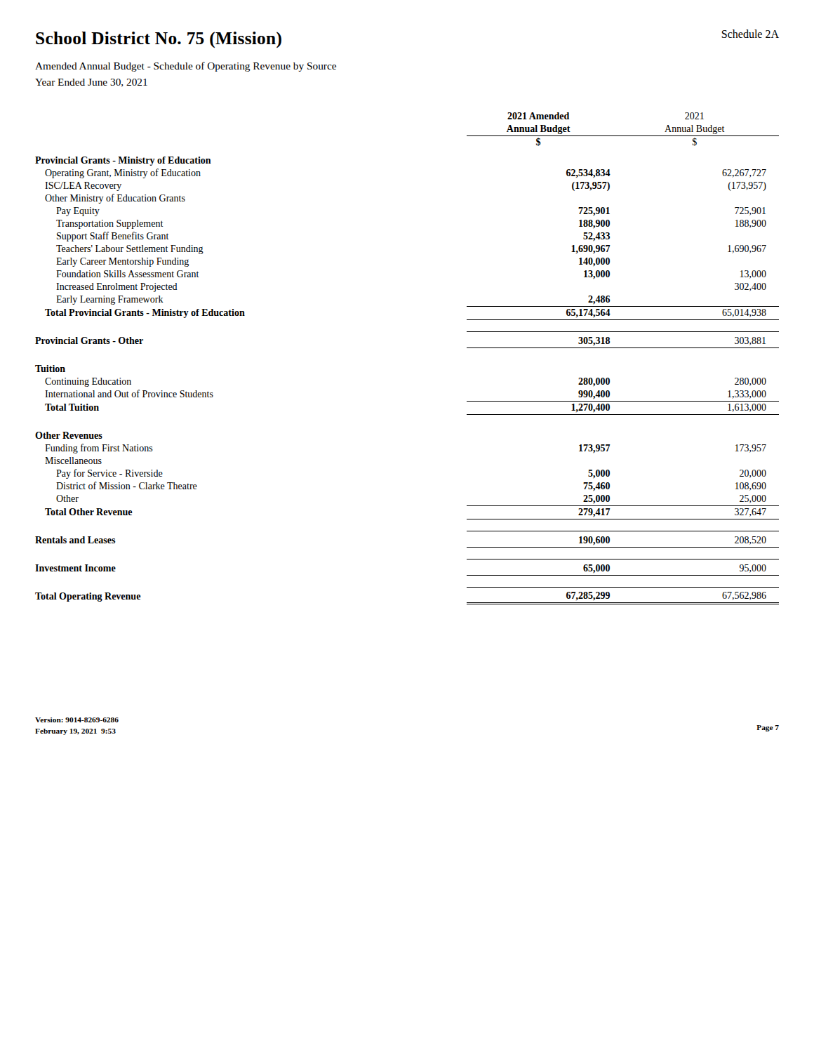Schedule 2A
School District No. 75 (Mission)
Amended Annual Budget - Schedule of Operating Revenue by Source
Year Ended June 30, 2021
| | 2021 Amended | 2021 |
| --- | --- | --- |
| | Annual Budget | Annual Budget |
| | $ | $ |
| Provincial Grants - Ministry of Education | | |
| Operating Grant, Ministry of Education | 62,534,834 | 62,267,727 |
| ISC/LEA Recovery | (173,957) | (173,957) |
| Other Ministry of Education Grants | | |
| Pay Equity | 725,901 | 725,901 |
| Transportation Supplement | 188,900 | 188,900 |
| Support Staff Benefits Grant | 52,433 | |
| Teachers' Labour Settlement Funding | 1,690,967 | 1,690,967 |
| Early Career Mentorship Funding | 140,000 | |
| Foundation Skills Assessment Grant | 13,000 | 13,000 |
| Increased Enrolment Projected | | 302,400 |
| Early Learning Framework | 2,486 | |
| Total Provincial Grants - Ministry of Education | 65,174,564 | 65,014,938 |
| Provincial Grants - Other | 305,318 | 303,881 |
| Tuition | | |
| Continuing Education | 280,000 | 280,000 |
| International and Out of Province Students | 990,400 | 1,333,000 |
| Total Tuition | 1,270,400 | 1,613,000 |
| Other Revenues | | |
| Funding from First Nations | 173,957 | 173,957 |
| Miscellaneous | | |
| Pay for Service - Riverside | 5,000 | 20,000 |
| District of Mission - Clarke Theatre | 75,460 | 108,690 |
| Other | 25,000 | 25,000 |
| Total Other Revenue | 279,417 | 327,647 |
| Rentals and Leases | 190,600 | 208,520 |
| Investment Income | 65,000 | 95,000 |
| Total Operating Revenue | 67,285,299 | 67,562,986 |
Version: 9014-8269-6286
February 19, 2021 9:53
Page 7